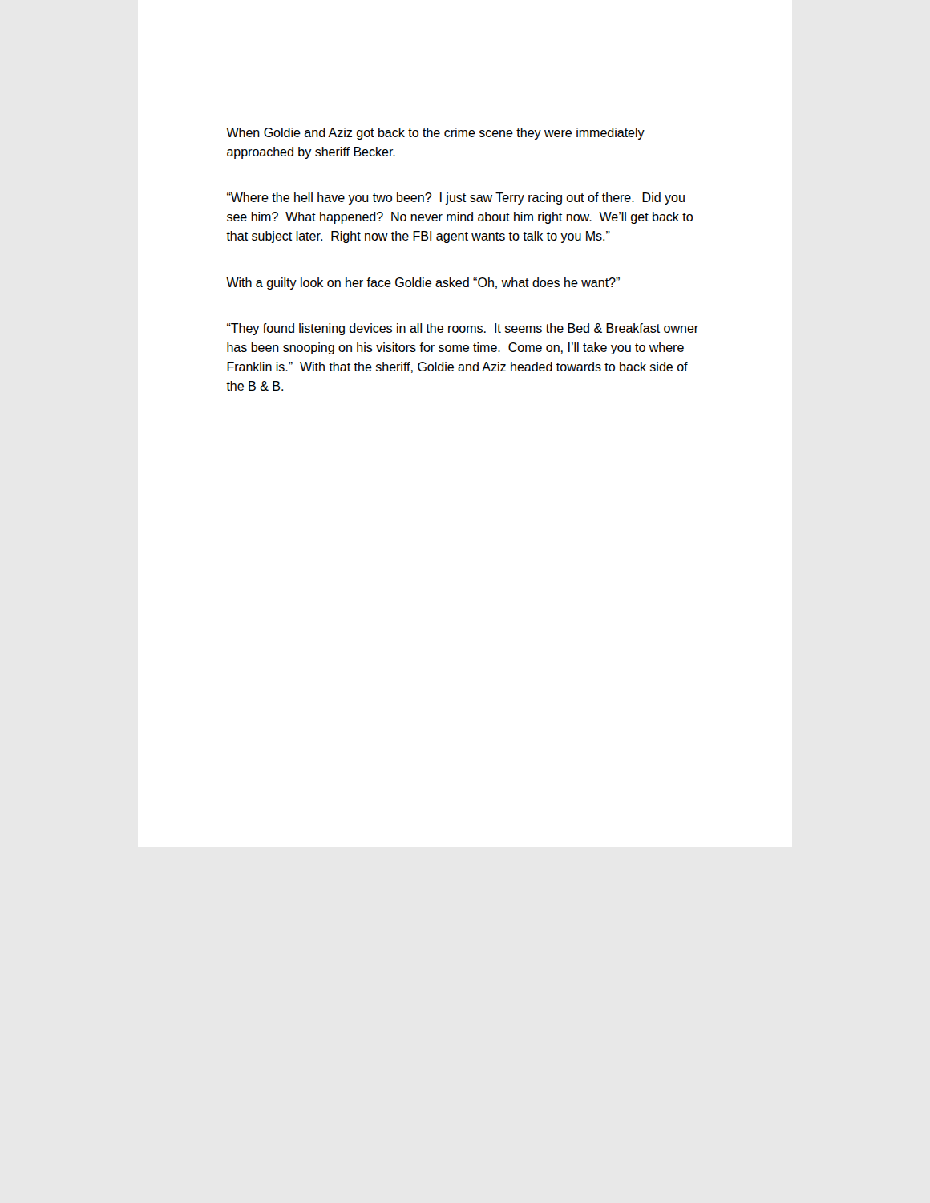When Goldie and Aziz got back to the crime scene they were immediately approached by sheriff Becker.
“Where the hell have you two been? I just saw Terry racing out of there. Did you see him? What happened? No never mind about him right now. We’ll get back to that subject later. Right now the FBI agent wants to talk to you Ms.”
With a guilty look on her face Goldie asked “Oh, what does he want?”
“They found listening devices in all the rooms. It seems the Bed & Breakfast owner has been snooping on his visitors for some time. Come on, I’ll take you to where Franklin is.” With that the sheriff, Goldie and Aziz headed towards to back side of the B & B.